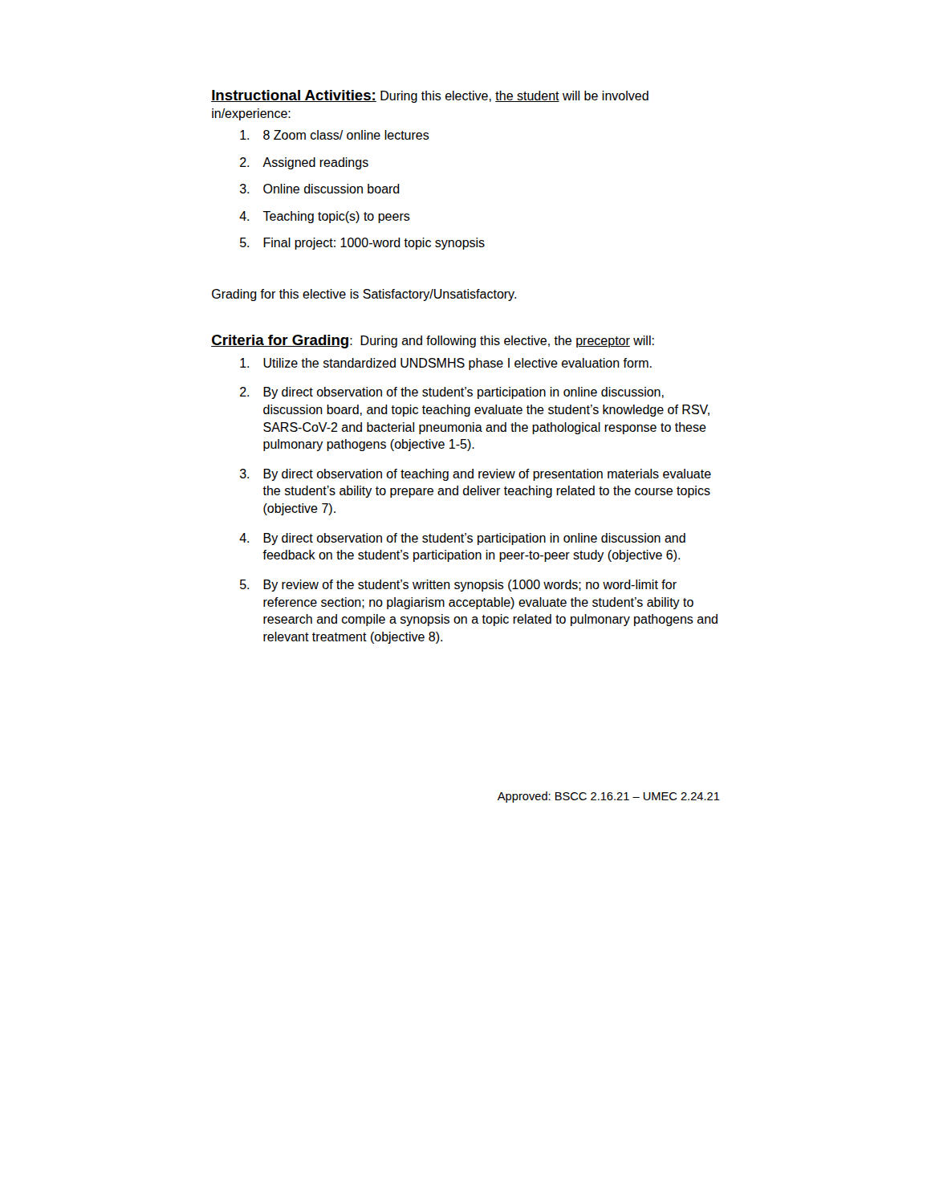Instructional Activities:
During this elective, the student will be involved in/experience:
8 Zoom class/ online lectures
Assigned readings
Online discussion board
Teaching topic(s) to peers
Final project: 1000-word topic synopsis
Grading for this elective is Satisfactory/Unsatisfactory.
Criteria for Grading
: During and following this elective, the preceptor will:
Utilize the standardized UNDSMHS phase I elective evaluation form.
By direct observation of the student’s participation in online discussion, discussion board, and topic teaching evaluate the student’s knowledge of RSV, SARS-CoV-2 and bacterial pneumonia and the pathological response to these pulmonary pathogens (objective 1-5).
By direct observation of teaching and review of presentation materials evaluate the student’s ability to prepare and deliver teaching related to the course topics (objective 7).
By direct observation of the student’s participation in online discussion and feedback on the student’s participation in peer-to-peer study (objective 6).
By review of the student’s written synopsis (1000 words; no word-limit for reference section; no plagiarism acceptable) evaluate the student’s ability to research and compile a synopsis on a topic related to pulmonary pathogens and relevant treatment (objective 8).
Approved: BSCC 2.16.21 – UMEC 2.24.21